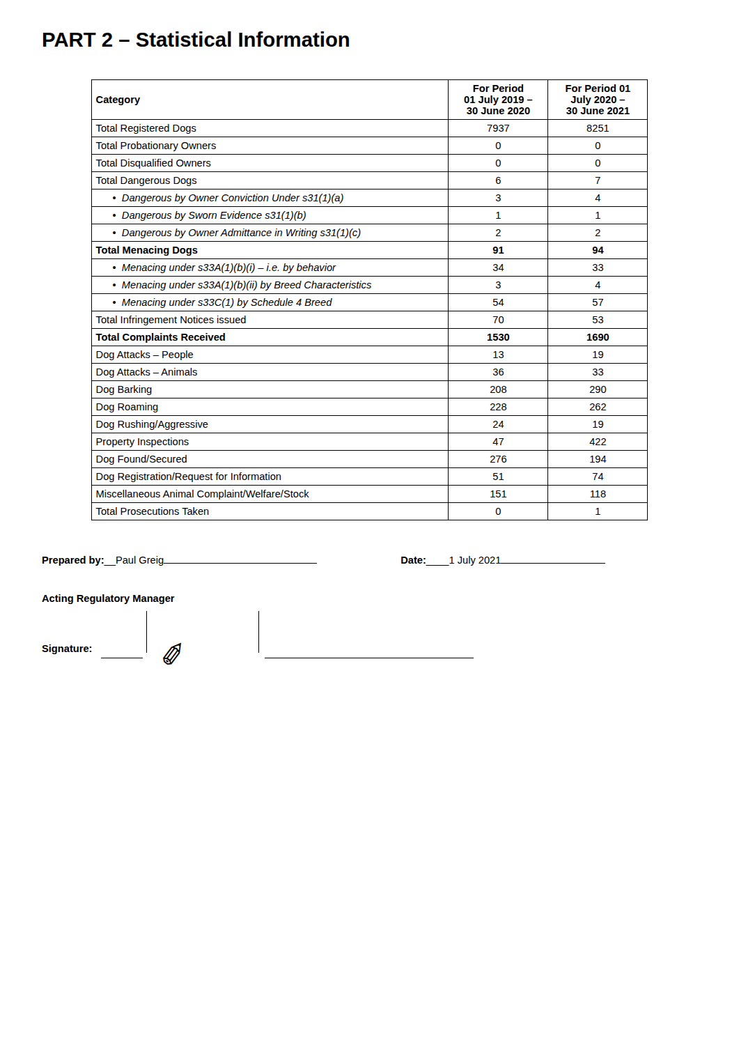PART 2 – Statistical Information
| Category | For Period 01 July 2019 – 30 June 2020 | For Period 01 July 2020 – 30 June 2021 |
| --- | --- | --- |
| Total Registered Dogs | 7937 | 8251 |
| Total Probationary Owners | 0 | 0 |
| Total Disqualified Owners | 0 | 0 |
| Total Dangerous Dogs | 6 | 7 |
| Dangerous by Owner Conviction Under s31(1)(a) | 3 | 4 |
| Dangerous by Sworn Evidence s31(1)(b) | 1 | 1 |
| Dangerous by Owner Admittance in Writing s31(1)(c) | 2 | 2 |
| Total Menacing Dogs | 91 | 94 |
| Menacing under s33A(1)(b)(i) – i.e. by behavior | 34 | 33 |
| Menacing under s33A(1)(b)(ii) by Breed Characteristics | 3 | 4 |
| Menacing under s33C(1) by Schedule 4 Breed | 54 | 57 |
| Total Infringement Notices issued | 70 | 53 |
| Total Complaints Received | 1530 | 1690 |
| Dog Attacks – People | 13 | 19 |
| Dog Attacks – Animals | 36 | 33 |
| Dog Barking | 208 | 290 |
| Dog Roaming | 228 | 262 |
| Dog Rushing/Aggressive | 24 | 19 |
| Property Inspections | 47 | 422 |
| Dog Found/Secured | 276 | 194 |
| Dog Registration/Request for Information | 51 | 74 |
| Miscellaneous Animal Complaint/Welfare/Stock | 151 | 118 |
| Total Prosecutions Taken | 0 | 1 |
Prepared by:__Paul Greig
Date:____1 July 2021
Acting Regulatory Manager
Signature: ✐